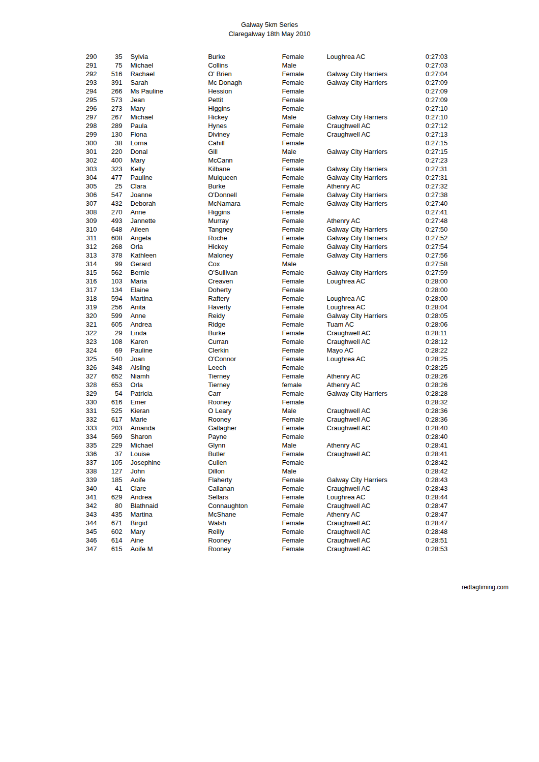Galway 5km Series
Claregalway 18th May 2010
| 290 | 35 | Sylvia | Burke | Female | Loughrea AC | 0:27:03 |
| 291 | 75 | Michael | Collins | Male | | 0:27:03 |
| 292 | 516 | Rachael | O' Brien | Female | Galway City Harriers | 0:27:04 |
| 293 | 391 | Sarah | Mc Donagh | Female | Galway City Harriers | 0:27:09 |
| 294 | 266 | Ms Pauline | Hession | Female | | 0:27:09 |
| 295 | 573 | Jean | Pettit | Female | | 0:27:09 |
| 296 | 273 | Mary | Higgins | Female | | 0:27:10 |
| 297 | 267 | Michael | Hickey | Male | Galway City Harriers | 0:27:10 |
| 298 | 289 | Paula | Hynes | Female | Craughwell AC | 0:27:12 |
| 299 | 130 | Fiona | Diviney | Female | Craughwell AC | 0:27:13 |
| 300 | 38 | Lorna | Cahill | Female | | 0:27:15 |
| 301 | 220 | Donal | Gill | Male | Galway City Harriers | 0:27:15 |
| 302 | 400 | Mary | McCann | Female | | 0:27:23 |
| 303 | 323 | Kelly | Kilbane | Female | Galway City Harriers | 0:27:31 |
| 304 | 477 | Pauline | Mulqueen | Female | Galway City Harriers | 0:27:31 |
| 305 | 25 | Clara | Burke | Female | Athenry AC | 0:27:32 |
| 306 | 547 | Joanne | O'Donnell | Female | Galway City Harriers | 0:27:38 |
| 307 | 432 | Deborah | McNamara | Female | Galway City Harriers | 0:27:40 |
| 308 | 270 | Anne | Higgins | Female | | 0:27:41 |
| 309 | 493 | Jannette | Murray | Female | Athenry AC | 0:27:48 |
| 310 | 648 | Aileen | Tangney | Female | Galway City Harriers | 0:27:50 |
| 311 | 608 | Angela | Roche | Female | Galway City Harriers | 0:27:52 |
| 312 | 268 | Orla | Hickey | Female | Galway City Harriers | 0:27:54 |
| 313 | 378 | Kathleen | Maloney | Female | Galway City Harriers | 0:27:56 |
| 314 | 99 | Gerard | Cox | Male | | 0:27:58 |
| 315 | 562 | Bernie | O'Sullivan | Female | Galway City Harriers | 0:27:59 |
| 316 | 103 | Maria | Creaven | Female | Loughrea AC | 0:28:00 |
| 317 | 134 | Elaine | Doherty | Female | | 0:28:00 |
| 318 | 594 | Martina | Raftery | Female | Loughrea AC | 0:28:00 |
| 319 | 256 | Anita | Haverty | Female | Loughrea AC | 0:28:04 |
| 320 | 599 | Anne | Reidy | Female | Galway City Harriers | 0:28:05 |
| 321 | 605 | Andrea | Ridge | Female | Tuam AC | 0:28:06 |
| 322 | 29 | Linda | Burke | Female | Craughwell AC | 0:28:11 |
| 323 | 108 | Karen | Curran | Female | Craughwell AC | 0:28:12 |
| 324 | 69 | Pauline | Clerkin | Female | Mayo AC | 0:28:22 |
| 325 | 540 | Joan | O'Connor | Female | Loughrea AC | 0:28:25 |
| 326 | 348 | Aisling | Leech | Female | | 0:28:25 |
| 327 | 652 | Niamh | Tierney | Female | Athenry AC | 0:28:26 |
| 328 | 653 | Orla | Tierney | female | Athenry AC | 0:28:26 |
| 329 | 54 | Patricia | Carr | Female | Galway City Harriers | 0:28:28 |
| 330 | 616 | Emer | Rooney | Female | | 0:28:32 |
| 331 | 525 | Kieran | O Leary | Male | Craughwell AC | 0:28:36 |
| 332 | 617 | Marie | Rooney | Female | Craughwell AC | 0:28:36 |
| 333 | 203 | Amanda | Gallagher | Female | Craughwell AC | 0:28:40 |
| 334 | 569 | Sharon | Payne | Female | | 0:28:40 |
| 335 | 229 | Michael | Glynn | Male | Athenry AC | 0:28:41 |
| 336 | 37 | Louise | Butler | Female | Craughwell AC | 0:28:41 |
| 337 | 105 | Josephine | Cullen | Female | | 0:28:42 |
| 338 | 127 | John | Dillon | Male | | 0:28:42 |
| 339 | 185 | Aoife | Flaherty | Female | Galway City Harriers | 0:28:43 |
| 340 | 41 | Clare | Callanan | Female | Craughwell AC | 0:28:43 |
| 341 | 629 | Andrea | Sellars | Female | Loughrea AC | 0:28:44 |
| 342 | 80 | Blathnaid | Connaughton | Female | Craughwell AC | 0:28:47 |
| 343 | 435 | Martina | McShane | Female | Athenry AC | 0:28:47 |
| 344 | 671 | Birgid | Walsh | Female | Craughwell AC | 0:28:47 |
| 345 | 602 | Mary | Reilly | Female | Craughwell AC | 0:28:48 |
| 346 | 614 | Aine | Rooney | Female | Craughwell AC | 0:28:51 |
| 347 | 615 | Aoife M | Rooney | Female | Craughwell AC | 0:28:53 |
redtagtiming.com